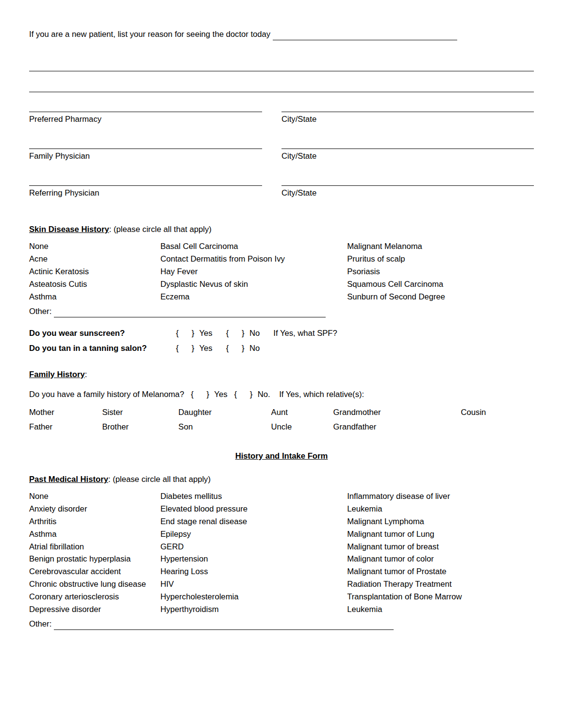If you are a new patient, list your reason for seeing the doctor today
| Preferred Pharmacy | City/State |
| Family Physician | City/State |
| Referring Physician | City/State |
Skin Disease History: (please circle all that apply)
| None Acne Actinic Keratosis Asteatosis Cutis Asthma | Basal Cell Carcinoma Contact Dermatitis from Poison Ivy Hay Fever Dysplastic Nevus of skin Eczema | Malignant Melanoma Pruritus of scalp Psoriasis Squamous Cell Carcinoma Sunburn of Second Degree |
Other:
| Do you wear sunscreen? | { } Yes | { } No | If Yes, what SPF? |
| Do you tan in a tanning salon? | { } Yes | { } No | |
Family History:
Do you have a family history of Melanoma? { } Yes { } No. If Yes, which relative(s):
| Mother | Sister | Daughter | Aunt | Grandmother | Cousin |
| Father | Brother | Son | Uncle | Grandfather | |
History and Intake Form
Past Medical History: (please circle all that apply)
| None Anxiety disorder Arthritis Asthma Atrial fibrillation Benign prostatic hyperplasia Cerebrovascular accident Chronic obstructive lung disease Coronary arteriosclerosis Depressive disorder | Diabetes mellitus Elevated blood pressure End stage renal disease Epilepsy GERD Hypertension Hearing Loss HIV Hypercholesterolemia Hyperthyroidism | Inflammatory disease of liver Leukemia Malignant Lymphoma Malignant tumor of Lung Malignant tumor of breast Malignant tumor of color Malignant tumor of Prostate Radiation Therapy Treatment Transplantation of Bone Marrow Leukemia |
Other: